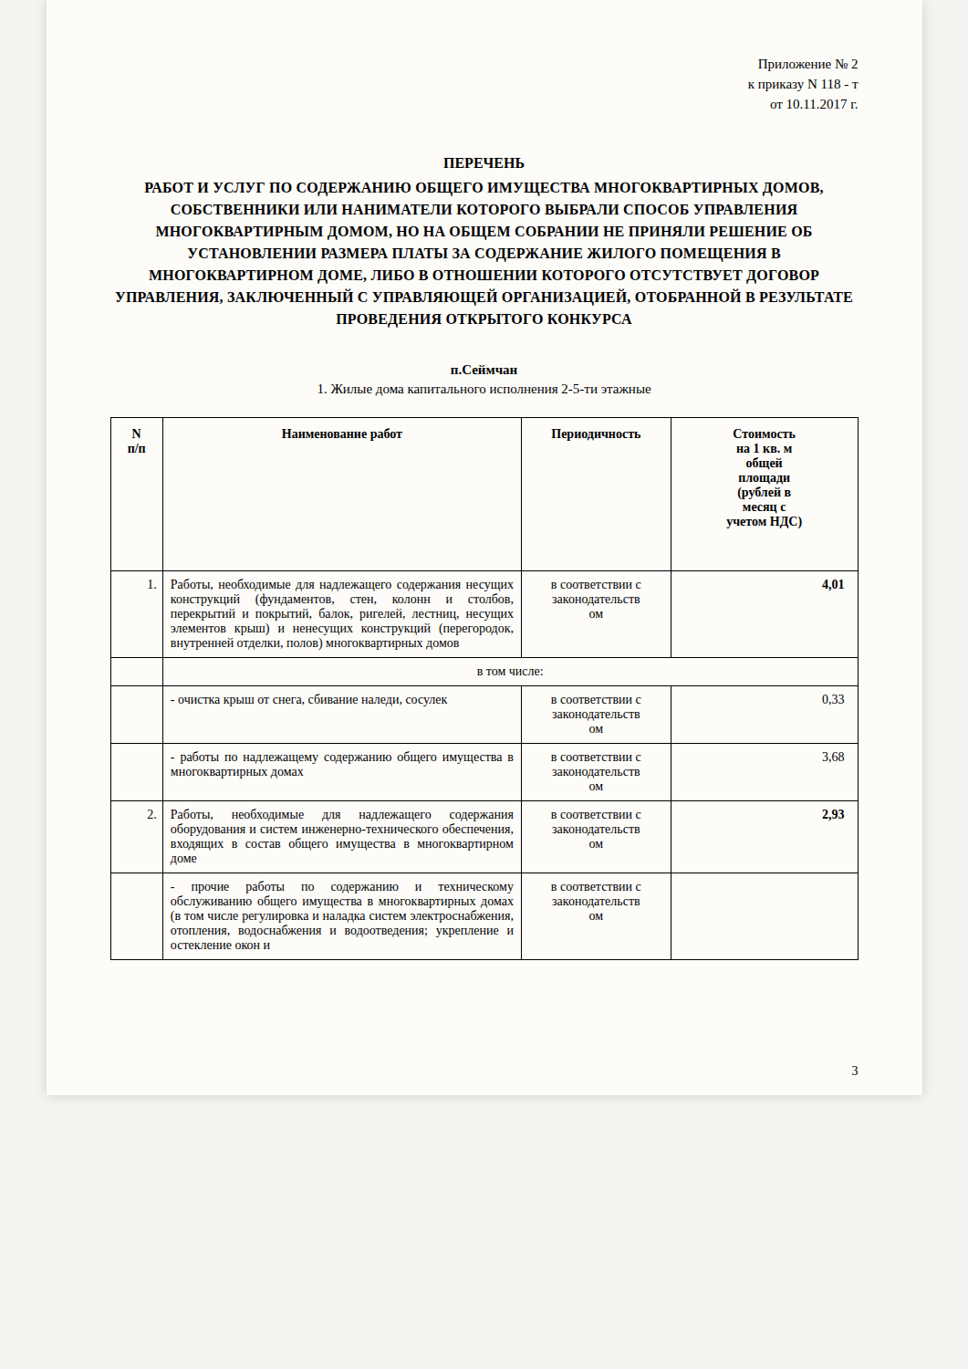Приложение № 2
к приказу N 118 - т
от 10.11.2017 г.
ПЕРЕЧЕНЬ
РАБОТ И УСЛУГ ПО СОДЕРЖАНИЮ ОБЩЕГО ИМУЩЕСТВА МНОГОКВАРТИРНЫХ ДОМОВ, СОБСТВЕННИКИ ИЛИ НАНИМАТЕЛИ КОТОРОГО ВЫБРАЛИ СПОСОБ УПРАВЛЕНИЯ МНОГОКВАРТИРНЫМ ДОМОМ, НО НА ОБЩЕМ СОБРАНИИ НЕ ПРИНЯЛИ РЕШЕНИЕ ОБ УСТАНОВЛЕНИИ РАЗМЕРА ПЛАТЫ ЗА СОДЕРЖАНИЕ ЖИЛОГО ПОМЕЩЕНИЯ В МНОГОКВАРТИРНОМ ДОМЕ, ЛИБО В ОТНОШЕНИИ КОТОРОГО ОТСУТСТВУЕТ ДОГОВОР УПРАВЛЕНИЯ, ЗАКЛЮЧЕННЫЙ С УПРАВЛЯЮЩЕЙ ОРГАНИЗАЦИЕЙ, ОТОБРАННОЙ В РЕЗУЛЬТАТЕ ПРОВЕДЕНИЯ ОТКРЫТОГО КОНКУРСА
п.Сеймчан
1. Жилые дома капитального исполнения 2-5-ти этажные
| N п/п | Наименование работ | Периодичность | Стоимость на 1 кв. м общей площади (рублей в месяц с учетом НДС) |
| --- | --- | --- | --- |
| 1. | Работы, необходимые для надлежащего содержания несущих конструкций (фундаментов, стен, колонн и столбов, перекрытий и покрытий, балок, ригелей, лестниц, несущих элементов крыш) и ненесущих конструкций (перегородок, внутренней отделки, полов) многоквартирных домов | в соответствии с законодательств ом | 4,01 |
| | в том числе: |
| | - очистка крыш от снега, сбивание наледи, сосулек | в соответствии с законодательств ом | 0,33 |
| | - работы по надлежащему содержанию общего имущества в многоквартирных домах | в соответствии с законодательств ом | 3,68 |
| 2. | Работы, необходимые для надлежащего содержания оборудования и систем инженерно-технического обеспечения, входящих в состав общего имущества в многоквартирном доме | в соответствии с законодательств ом | 2,93 |
| | - прочие работы по содержанию и техническому обслуживанию общего имущества в многоквартирных домах (в том числе регулировка и наладка систем электроснабжения, отопления, водоснабжения и водоотведения; укрепление и остекление окон и | в соответствии с законодательств ом | |
3